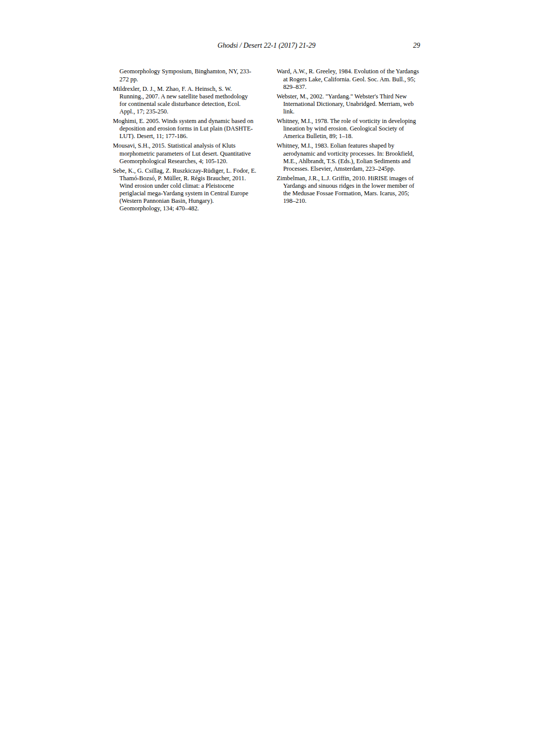Ghodsi / Desert 22-1 (2017) 21-2929
Geomorphology Symposium, Binghamton, NY, 233-272 pp.
Mildrexler, D. J., M. Zhao, F. A. Heinsch, S. W. Running., 2007. A new satellite based methodology for continental scale disturbance detection, Ecol. Appl., 17; 235-250.
Moghimi, E. 2005. Winds system and dynamic based on deposition and erosion forms in Lut plain (DASHTE-LUT). Desert, 11; 177-186.
Mousavi, S.H., 2015. Statistical analysis of Kluts morphometric parameters of Lut desert. Quantitative Geomorphological Researches, 4; 105-120.
Sebe, K., G. Csillag, Z. Ruszkiczay-Rüdiger, L. Fodor, E. Thamó-Bozsó, P. Müller, R. Régis Braucher, 2011. Wind erosion under cold climat: a Pleistocene periglacial mega-Yardang system in Central Europe (Western Pannonian Basin, Hungary). Geomorphology, 134; 470–482.
Ward, A.W., R. Greeley, 1984. Evolution of the Yardangs at Rogers Lake, California. Geol. Soc. Am. Bull., 95; 829–837.
Webster, M., 2002. "Yardang." Webster's Third New International Dictionary, Unabridged. Merriam, web link.
Whitney, M.I., 1978. The role of vorticity in developing lineation by wind erosion. Geological Society of America Bulletin, 89; 1–18.
Whitney, M.I., 1983. Eolian features shaped by aerodynamic and vorticity processes. In: Brookfield, M.E., Ahlbrandt, T.S. (Eds.), Eolian Sediments and Processes. Elsevier, Amsterdam, 223–245pp.
Zimbelman, J.R., L.J. Griffin, 2010. HiRISE images of Yardangs and sinuous ridges in the lower member of the Medusae Fossae Formation, Mars. Icarus, 205; 198–210.